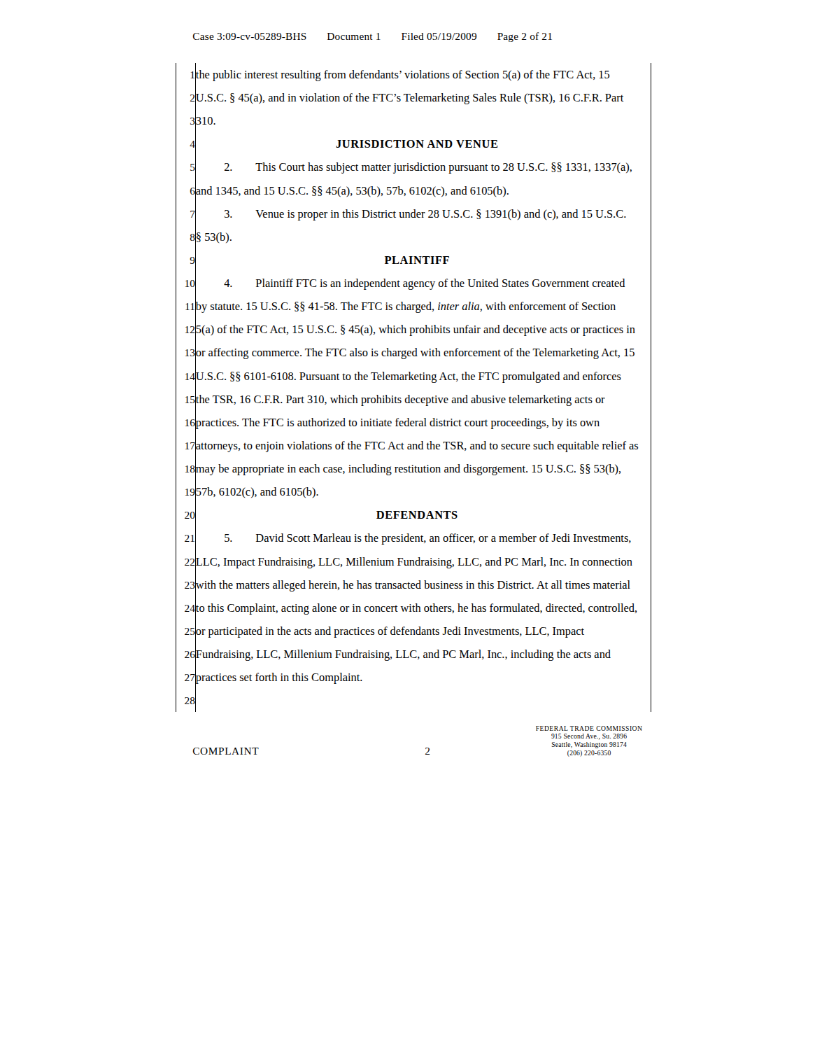Case 3:09-cv-05289-BHS Document 1 Filed 05/19/2009 Page 2 of 21
| 1 | the public interest resulting from defendants’ violations of Section 5(a) of the FTC Act, 15 |
| 2 | U.S.C. § 45(a), and in violation of the FTC’s Telemarketing Sales Rule (TSR), 16 C.F.R. Part |
| 3 | 310. |
| 4 | JURISDICTION AND VENUE |
| 5 | 2. This Court has subject matter jurisdiction pursuant to 28 U.S.C. §§ 1331, 1337(a), |
| 6 | and 1345, and 15 U.S.C. §§ 45(a), 53(b), 57b, 6102(c), and 6105(b). |
| 7 | 3. Venue is proper in this District under 28 U.S.C. § 1391(b) and (c), and 15 U.S.C. |
| 8 | § 53(b). |
| 9 | PLAINTIFF |
| 10 | 4. Plaintiff FTC is an independent agency of the United States Government created |
| 11 | by statute. 15 U.S.C. §§ 41-58. The FTC is charged, inter alia, with enforcement of Section |
| 12 | 5(a) of the FTC Act, 15 U.S.C. § 45(a), which prohibits unfair and deceptive acts or practices in |
| 13 | or affecting commerce. The FTC also is charged with enforcement of the Telemarketing Act, 15 |
| 14 | U.S.C. §§ 6101-6108. Pursuant to the Telemarketing Act, the FTC promulgated and enforces |
| 15 | the TSR, 16 C.F.R. Part 310, which prohibits deceptive and abusive telemarketing acts or |
| 16 | practices. The FTC is authorized to initiate federal district court proceedings, by its own |
| 17 | attorneys, to enjoin violations of the FTC Act and the TSR, and to secure such equitable relief as |
| 18 | may be appropriate in each case, including restitution and disgorgement. 15 U.S.C. §§ 53(b), |
| 19 | 57b, 6102(c), and 6105(b). |
| 20 | DEFENDANTS |
| 21 | 5. David Scott Marleau is the president, an officer, or a member of Jedi Investments, |
| 22 | LLC, Impact Fundraising, LLC, Millenium Fundraising, LLC, and PC Marl, Inc. In connection |
| 23 | with the matters alleged herein, he has transacted business in this District. At all times material |
| 24 | to this Complaint, acting alone or in concert with others, he has formulated, directed, controlled, |
| 25 | or participated in the acts and practices of defendants Jedi Investments, LLC, Impact |
| 26 | Fundraising, LLC, Millenium Fundraising, LLC, and PC Marl, Inc., including the acts and |
| 27 | practices set forth in this Complaint. |
| 28 | |
COMPLAINT
2
FEDERAL TRADE COMMISSION
915 Second Ave., Su. 2896
Seattle, Washington 98174
(206) 220-6350